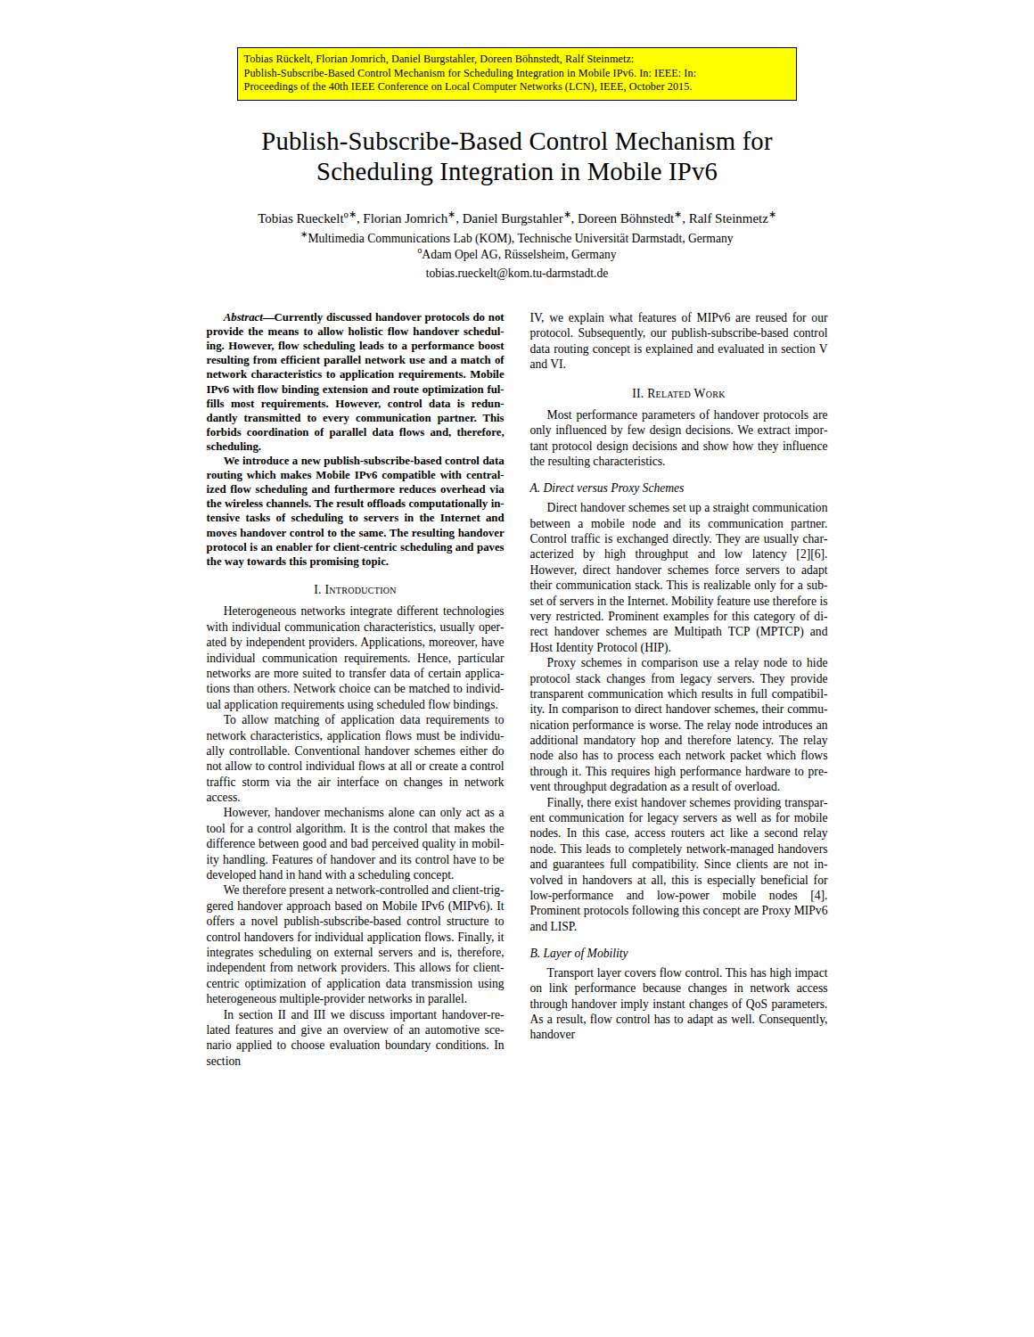Tobias Rückelt, Florian Jomrich, Daniel Burgstahler, Doreen Böhnstedt, Ralf Steinmetz:
Publish-Subscribe-Based Control Mechanism for Scheduling Integration in Mobile IPv6. In: IEEE: In:
Proceedings of the 40th IEEE Conference on Local Computer Networks (LCN), IEEE, October 2015.
Publish-Subscribe-Based Control Mechanism for
Scheduling Integration in Mobile IPv6
Tobias Rueckelto∗, Florian Jomrich∗, Daniel Burgstahler∗, Doreen Böhnstedt∗, Ralf Steinmetz∗
∗Multimedia Communications Lab (KOM), Technische Universität Darmstadt, Germany
oAdam Opel AG, Rüsselsheim, Germany
tobias.rueckelt@kom.tu-darmstadt.de
Abstract—Currently discussed handover protocols do not provide the means to allow holistic flow handover scheduling. However, flow scheduling leads to a performance boost resulting from efficient parallel network use and a match of network characteristics to application requirements. Mobile IPv6 with flow binding extension and route optimization fulfills most requirements. However, control data is redundantly transmitted to every communication partner. This forbids coordination of parallel data flows and, therefore, scheduling.
We introduce a new publish-subscribe-based control data routing which makes Mobile IPv6 compatible with centralized flow scheduling and furthermore reduces overhead via the wireless channels. The result offloads computationally intensive tasks of scheduling to servers in the Internet and moves handover control to the same. The resulting handover protocol is an enabler for client-centric scheduling and paves the way towards this promising topic.
I. Introduction
Heterogeneous networks integrate different technologies with individual communication characteristics, usually operated by independent providers. Applications, moreover, have individual communication requirements. Hence, particular networks are more suited to transfer data of certain applications than others. Network choice can be matched to individual application requirements using scheduled flow bindings.
To allow matching of application data requirements to network characteristics, application flows must be individually controllable. Conventional handover schemes either do not allow to control individual flows at all or create a control traffic storm via the air interface on changes in network access.
However, handover mechanisms alone can only act as a tool for a control algorithm. It is the control that makes the difference between good and bad perceived quality in mobility handling. Features of handover and its control have to be developed hand in hand with a scheduling concept.
We therefore present a network-controlled and client-triggered handover approach based on Mobile IPv6 (MIPv6). It offers a novel publish-subscribe-based control structure to control handovers for individual application flows. Finally, it integrates scheduling on external servers and is, therefore, independent from network providers. This allows for client-centric optimization of application data transmission using heterogeneous multiple-provider networks in parallel.
In section II and III we discuss important handover-related features and give an overview of an automotive scenario applied to choose evaluation boundary conditions. In section
IV, we explain what features of MIPv6 are reused for our protocol. Subsequently, our publish-subscribe-based control data routing concept is explained and evaluated in section V and VI.
II. Related Work
Most performance parameters of handover protocols are only influenced by few design decisions. We extract important protocol design decisions and show how they influence the resulting characteristics.
A. Direct versus Proxy Schemes
Direct handover schemes set up a straight communication between a mobile node and its communication partner. Control traffic is exchanged directly. They are usually characterized by high throughput and low latency [2][6]. However, direct handover schemes force servers to adapt their communication stack. This is realizable only for a subset of servers in the Internet. Mobility feature use therefore is very restricted. Prominent examples for this category of direct handover schemes are Multipath TCP (MPTCP) and Host Identity Protocol (HIP).
Proxy schemes in comparison use a relay node to hide protocol stack changes from legacy servers. They provide transparent communication which results in full compatibility. In comparison to direct handover schemes, their communication performance is worse. The relay node introduces an additional mandatory hop and therefore latency. The relay node also has to process each network packet which flows through it. This requires high performance hardware to prevent throughput degradation as a result of overload.
Finally, there exist handover schemes providing transparent communication for legacy servers as well as for mobile nodes. In this case, access routers act like a second relay node. This leads to completely network-managed handovers and guarantees full compatibility. Since clients are not involved in handovers at all, this is especially beneficial for low-performance and low-power mobile nodes [4]. Prominent protocols following this concept are Proxy MIPv6 and LISP.
B. Layer of Mobility
Transport layer covers flow control. This has high impact on link performance because changes in network access through handover imply instant changes of QoS parameters. As a result, flow control has to adapt as well. Consequently, handover